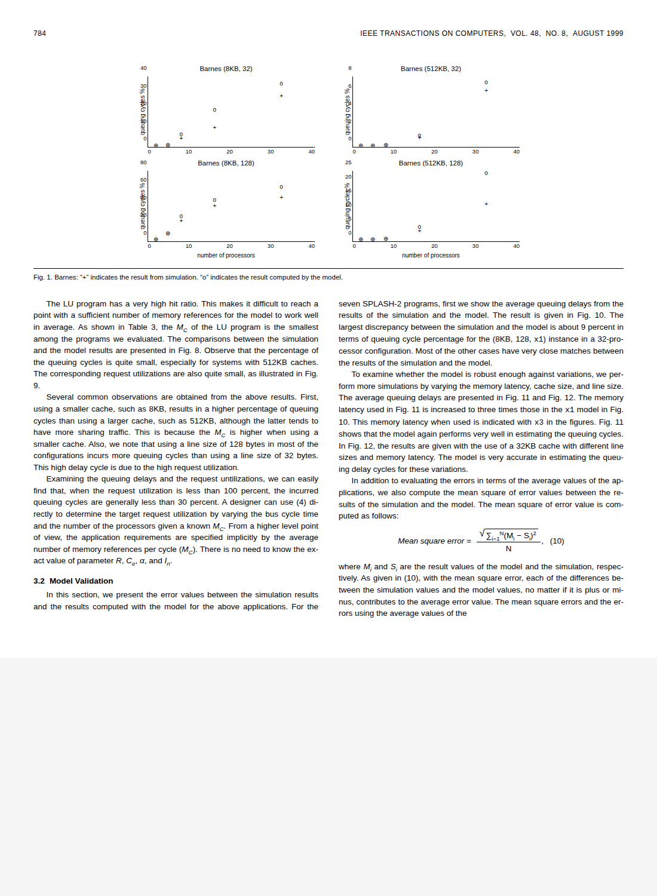784 IEEE TRANSACTIONS ON COMPUTERS, VOL. 48, NO. 8, AUGUST 1999
Barnes (8KB, 32)
queuing cycles %
40 30 20 10 0
010203040
Barnes (512KB, 32)
queuing cycles %
8 6 4 2 0
010203040
Barnes (8KB, 128)
queuing cycles %
80 60 40 20 0
010203040
number of processors
Barnes (512KB, 128)
queuing cycles %
25 20 15 10 5 0
010203040
number of processors
Fig. 1. Barnes: “+” indicates the result from simulation. “o” indicates the result computed by the model.
The LU program has a very high hit ratio. This makes it difficult to reach a point with a sufficient number of memory references for the model to work well in average. As shown in Table 3, the MC of the LU program is the smallest among the programs we evaluated. The comparisons between the simulation and the model results are presented in Fig. 8. Observe that the percentage of the queuing cycles is quite small, especially for systems with 512KB caches. The corresponding request utilizations are also quite small, as illustrated in Fig. 9.
Several common observations are obtained from the above results. First, using a smaller cache, such as 8KB, results in a higher percentage of queuing cycles than using a larger cache, such as 512KB, although the latter tends to have more sharing traffic. This is because the MC is higher when using a smaller cache. Also, we note that using a line size of 128 bytes in most of the configurations incurs more queuing cycles than using a line size of 32 bytes. This high delay cycle is due to the high request utilization.
Examining the queuing delays and the request untilizations, we can easily find that, when the request utilization is less than 100 percent, the incurred queuing cycles are generally less than 30 percent. A designer can use (4) directly to determine the target request utilization by varying the bus cycle time and the number of the processors given a known MC. From a higher level point of view, the application requirements are specified implicitly by the average number of memory references per cycle (MC). There is no need to know the exact value of parameter R, Ce, α, and In.
3.2 Model Validation
In this section, we present the error values between the simulation results and the results computed with the model for the above applications. For the seven SPLASH-2 programs, first we show the average queuing delays from the results of the simulation and the model. The result is given in Fig. 10. The largest discrepancy between the simulation and the model is about 9 percent in terms of queuing cycle percentage for the (8KB, 128, x1) instance in a 32-processor configuration. Most of the other cases have very close matches between the results of the simulation and the model.
To examine whether the model is robust enough against variations, we perform more simulations by varying the memory latency, cache size, and line size. The average queuing delays are presented in Fig. 11 and Fig. 12. The memory latency used in Fig. 11 is increased to three times those in the x1 model in Fig. 10. This memory latency when used is indicated with x3 in the figures. Fig. 11 shows that the model again performs very well in estimating the queuing cycles. In Fig. 12, the results are given with the use of a 32KB cache with different line sizes and memory latency. The model is very accurate in estimating the queuing delay cycles for these variations.
In addition to evaluating the errors in terms of the average values of the applications, we also compute the mean square of error values between the results of the simulation and the model. The mean square of error value is computed as follows:
Mean square error = √∑i=1N(Mi − Si)2 N , (10)
where Mi and Si are the result values of the model and the simulation, respectively. As given in (10), with the mean square error, each of the differences between the simulation values and the model values, no matter if it is plus or minus, contributes to the average error value. The mean square errors and the errors using the average values of the